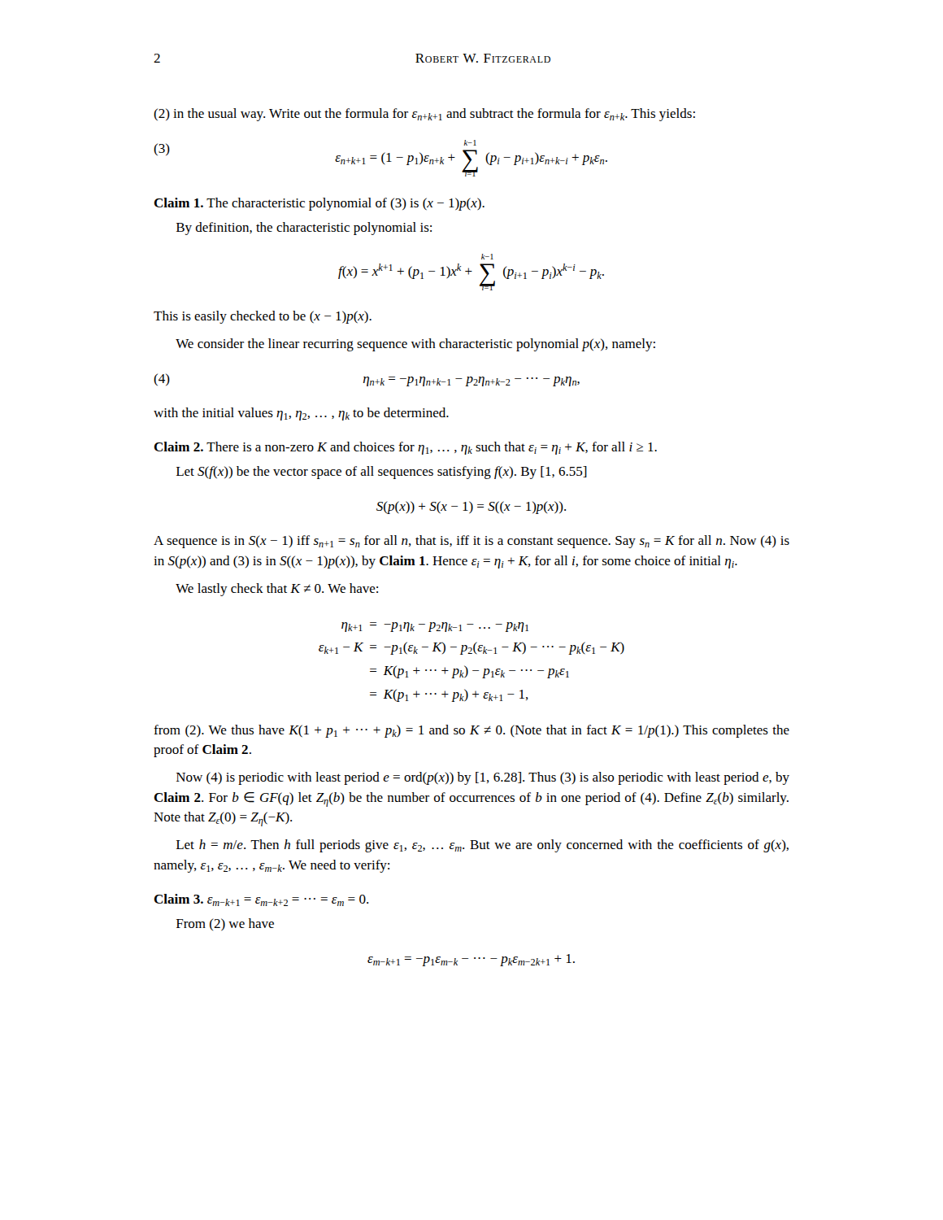2 Robert W. Fitzgerald
(2) in the usual way. Write out the formula for εn+k+1 and subtract the formula for εn+k. This yields:
(3) εn+k+1 = (1 − p1)εn+k + k−1∑i=1 (pi − pi+1)εn+k−i + pkεn.
Claim 1. The characteristic polynomial of (3) is (x − 1)p(x).
By definition, the characteristic polynomial is:
f(x) = xk+1 + (p1 − 1)xk + k−1∑i=1 (pi+1 − pi)xk−i − pk.
This is easily checked to be (x − 1)p(x).
We consider the linear recurring sequence with characteristic polynomial p(x), namely:
(4) ηn+k = −p1ηn+k−1 − p2ηn+k−2 − ··· − pkηn,
with the initial values η1, η2, … , ηk to be determined.
Claim 2. There is a non-zero K and choices for η1, … , ηk such that εi = ηi + K, for all i ≥ 1.
Let S(f(x)) be the vector space of all sequences satisfying f(x). By [1, 6.55]
S(p(x)) + S(x − 1) = S((x − 1)p(x)).
A sequence is in S(x − 1) iff sn+1 = sn for all n, that is, iff it is a constant sequence. Say sn = K for all n. Now (4) is in S(p(x)) and (3) is in S((x − 1)p(x)), by Claim 1. Hence εi = ηi + K, for all i, for some choice of initial ηi.
We lastly check that K ≠ 0. We have:
| η k +1 | = | − p 1 η k − p 2 η k −1 − … − p k η 1 |
| ε k +1 − K | = | − p 1 ( ε k − K ) − p 2 ( ε k −1 − K ) − ··· − p k ( ε 1 − K ) |
| | = | K ( p 1 + ··· + p k ) − p 1 ε k − ··· − p k ε 1 |
| | = | K ( p 1 + ··· + p k ) + ε k +1 − 1, |
from (2). We thus have K(1 + p1 + ··· + pk) = 1 and so K ≠ 0. (Note that in fact K = 1/p(1).) This completes the proof of Claim 2.
Now (4) is periodic with least period e = ord(p(x)) by [1, 6.28]. Thus (3) is also periodic with least period e, by Claim 2. For b ∈ GF(q) let Zη(b) be the number of occurrences of b in one period of (4). Define Zε(b) similarly. Note that Zε(0) = Zη(−K).
Let h = m/e. Then h full periods give ε1, ε2, … εm. But we are only concerned with the coefficients of g(x), namely, ε1, ε2, … , εm−k. We need to verify:
Claim 3. εm−k+1 = εm−k+2 = ··· = εm = 0.
From (2) we have
εm−k+1 = −p1εm−k − ··· − pkεm−2k+1 + 1.